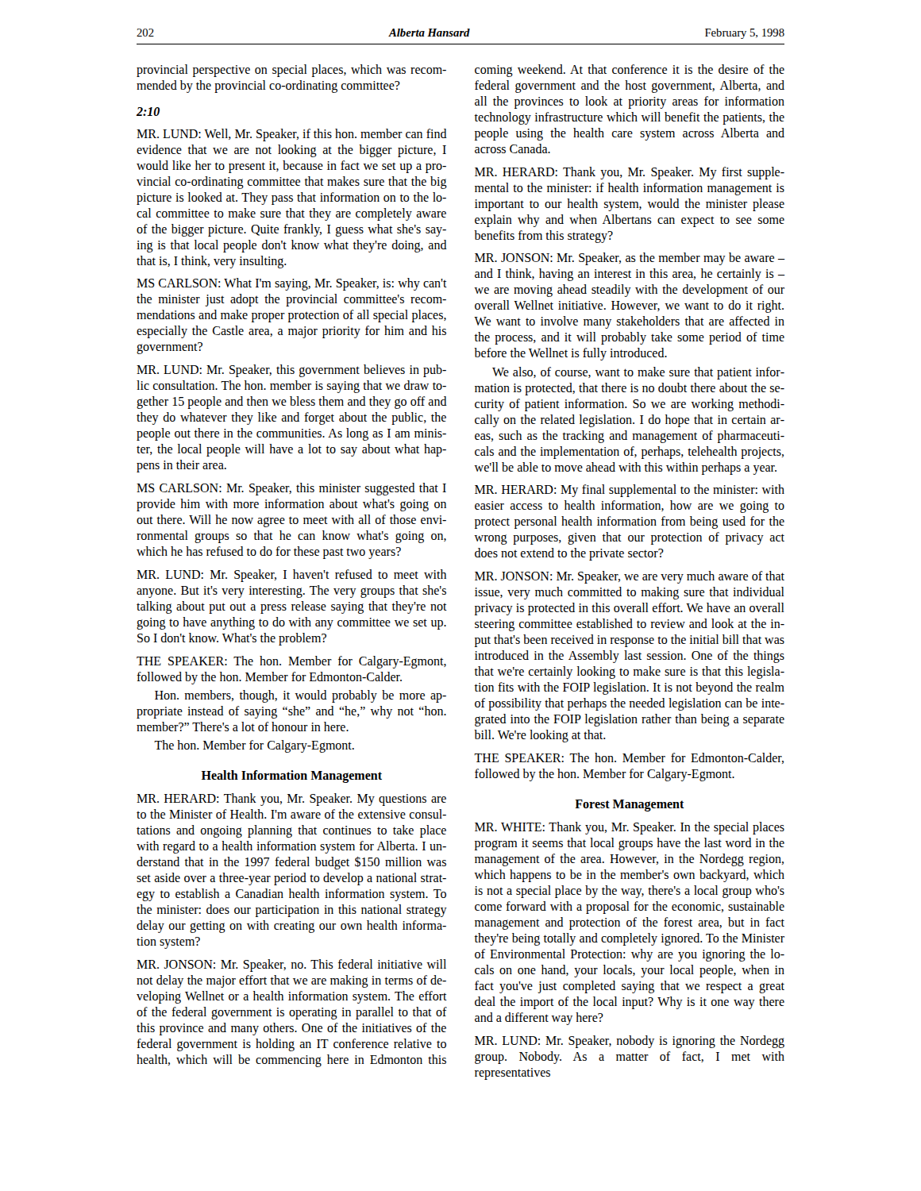202 Alberta Hansard February 5, 1998
provincial perspective on special places, which was recommended by the provincial co-ordinating committee?
2:10
MR. LUND: Well, Mr. Speaker, if this hon. member can find evidence that we are not looking at the bigger picture, I would like her to present it, because in fact we set up a provincial co-ordinating committee that makes sure that the big picture is looked at. They pass that information on to the local committee to make sure that they are completely aware of the bigger picture. Quite frankly, I guess what she's saying is that local people don't know what they're doing, and that is, I think, very insulting.
MS CARLSON: What I'm saying, Mr. Speaker, is: why can't the minister just adopt the provincial committee's recommendations and make proper protection of all special places, especially the Castle area, a major priority for him and his government?
MR. LUND: Mr. Speaker, this government believes in public consultation. The hon. member is saying that we draw together 15 people and then we bless them and they go off and they do whatever they like and forget about the public, the people out there in the communities. As long as I am minister, the local people will have a lot to say about what happens in their area.
MS CARLSON: Mr. Speaker, this minister suggested that I provide him with more information about what's going on out there. Will he now agree to meet with all of those environmental groups so that he can know what's going on, which he has refused to do for these past two years?
MR. LUND: Mr. Speaker, I haven't refused to meet with anyone. But it's very interesting. The very groups that she's talking about put out a press release saying that they're not going to have anything to do with any committee we set up. So I don't know. What's the problem?
THE SPEAKER: The hon. Member for Calgary-Egmont, followed by the hon. Member for Edmonton-Calder.
Hon. members, though, it would probably be more appropriate instead of saying “she” and “he,” why not “hon. member?” There's a lot of honour in here.
The hon. Member for Calgary-Egmont.
Health Information Management
MR. HERARD: Thank you, Mr. Speaker. My questions are to the Minister of Health. I'm aware of the extensive consultations and ongoing planning that continues to take place with regard to a health information system for Alberta. I understand that in the 1997 federal budget $150 million was set aside over a three-year period to develop a national strategy to establish a Canadian health information system. To the minister: does our participation in this national strategy delay our getting on with creating our own health information system?
MR. JONSON: Mr. Speaker, no. This federal initiative will not delay the major effort that we are making in terms of developing Wellnet or a health information system. The effort of the federal government is operating in parallel to that of this province and many others. One of the initiatives of the federal government is holding an IT conference relative to health, which will be commencing here in Edmonton this coming weekend. At that conference it is the desire of the federal government and the host government, Alberta, and all the provinces to look at priority areas for information technology infrastructure which will benefit the patients, the people using the health care system across Alberta and across Canada.
MR. HERARD: Thank you, Mr. Speaker. My first supplemental to the minister: if health information management is important to our health system, would the minister please explain why and when Albertans can expect to see some benefits from this strategy?
MR. JONSON: Mr. Speaker, as the member may be aware – and I think, having an interest in this area, he certainly is – we are moving ahead steadily with the development of our overall Wellnet initiative. However, we want to do it right. We want to involve many stakeholders that are affected in the process, and it will probably take some period of time before the Wellnet is fully introduced.
We also, of course, want to make sure that patient information is protected, that there is no doubt there about the security of patient information. So we are working methodically on the related legislation. I do hope that in certain areas, such as the tracking and management of pharmaceuticals and the implementation of, perhaps, telehealth projects, we'll be able to move ahead with this within perhaps a year.
MR. HERARD: My final supplemental to the minister: with easier access to health information, how are we going to protect personal health information from being used for the wrong purposes, given that our protection of privacy act does not extend to the private sector?
MR. JONSON: Mr. Speaker, we are very much aware of that issue, very much committed to making sure that individual privacy is protected in this overall effort. We have an overall steering committee established to review and look at the input that's been received in response to the initial bill that was introduced in the Assembly last session. One of the things that we're certainly looking to make sure is that this legislation fits with the FOIP legislation. It is not beyond the realm of possibility that perhaps the needed legislation can be integrated into the FOIP legislation rather than being a separate bill. We're looking at that.
THE SPEAKER: The hon. Member for Edmonton-Calder, followed by the hon. Member for Calgary-Egmont.
Forest Management
MR. WHITE: Thank you, Mr. Speaker. In the special places program it seems that local groups have the last word in the management of the area. However, in the Nordegg region, which happens to be in the member's own backyard, which is not a special place by the way, there's a local group who's come forward with a proposal for the economic, sustainable management and protection of the forest area, but in fact they're being totally and completely ignored. To the Minister of Environmental Protection: why are you ignoring the locals on one hand, your locals, your local people, when in fact you've just completed saying that we respect a great deal the import of the local input? Why is it one way there and a different way here?
MR. LUND: Mr. Speaker, nobody is ignoring the Nordegg group. Nobody. As a matter of fact, I met with representatives